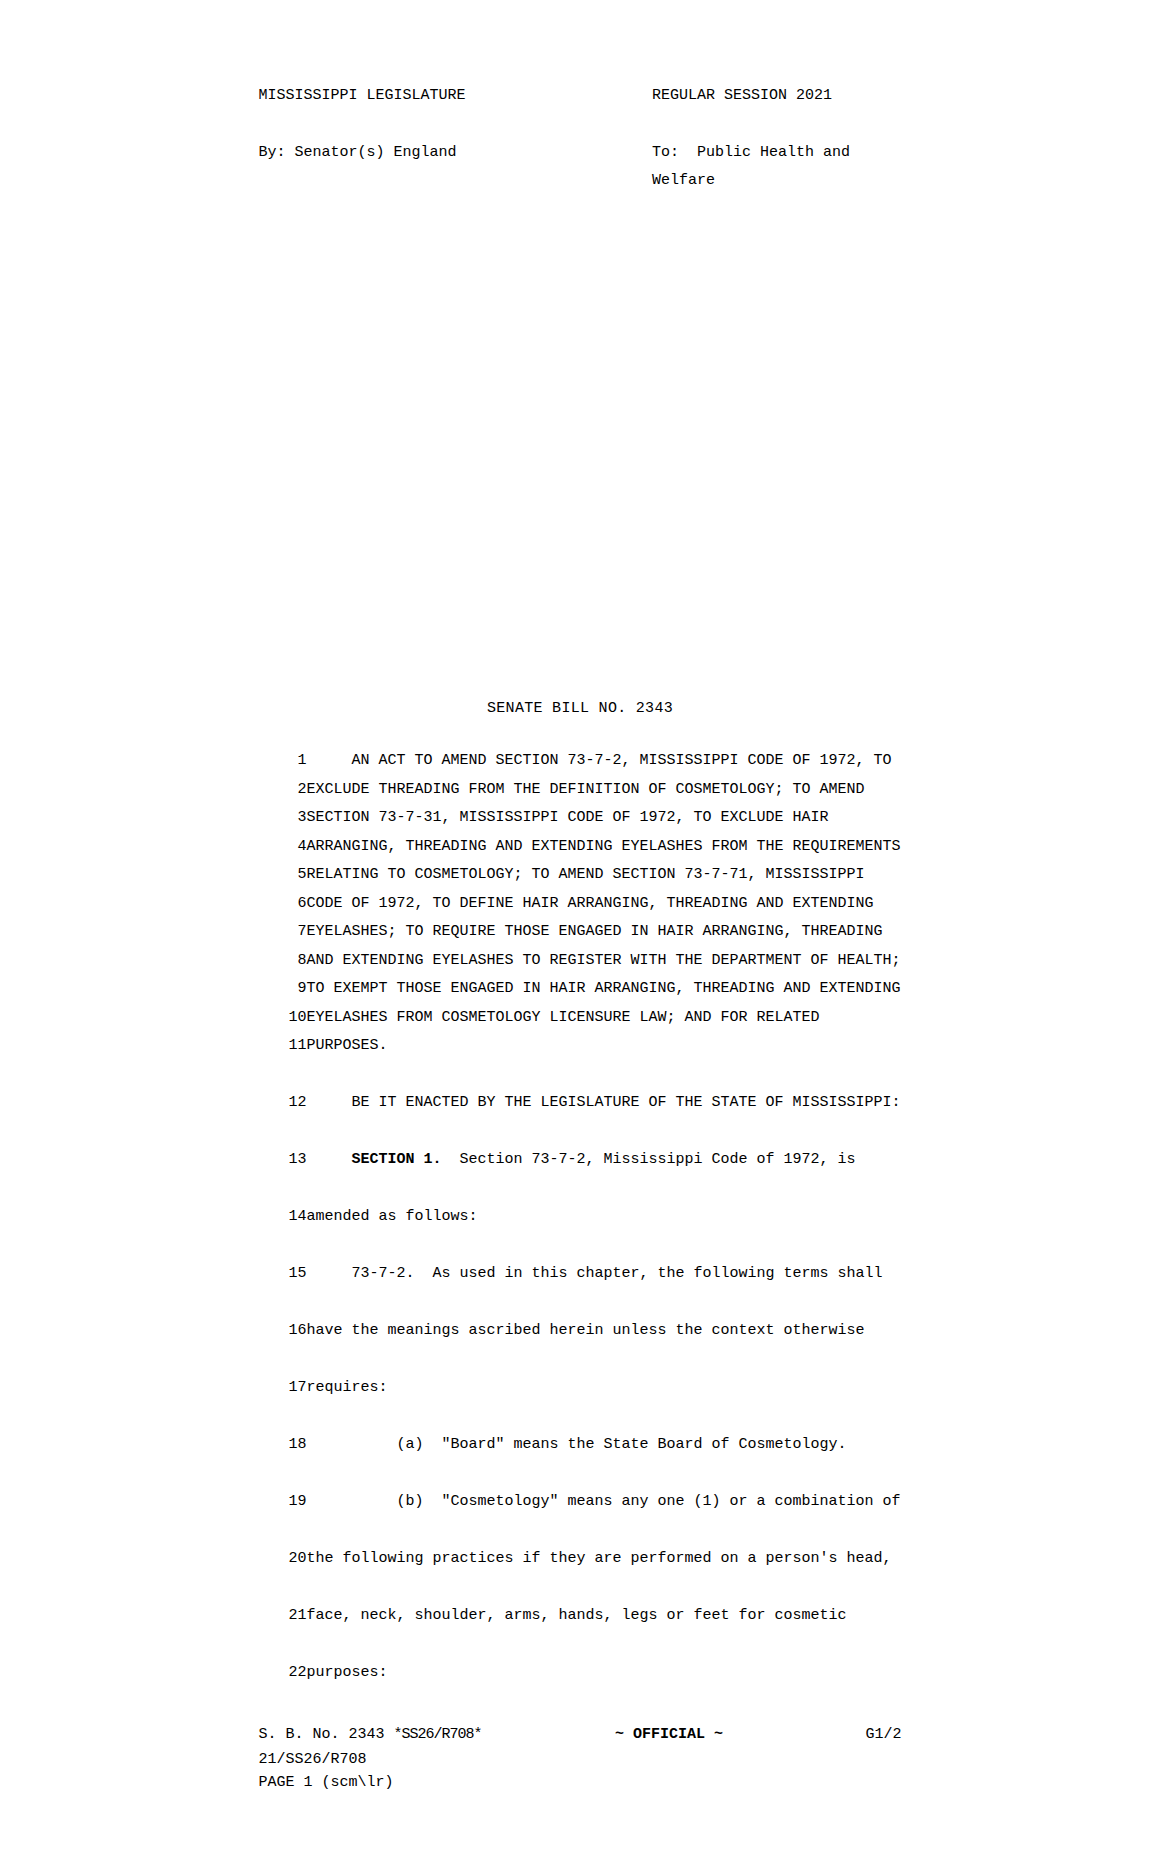MISSISSIPPI LEGISLATURE
REGULAR SESSION 2021
By: Senator(s) England
To: Public Health and Welfare
SENATE BILL NO. 2343
| 1 | AN ACT TO AMEND SECTION 73-7-2, MISSISSIPPI CODE OF 1972, TO |
| 2 | EXCLUDE THREADING FROM THE DEFINITION OF COSMETOLOGY; TO AMEND |
| 3 | SECTION 73-7-31, MISSISSIPPI CODE OF 1972, TO EXCLUDE HAIR |
| 4 | ARRANGING, THREADING AND EXTENDING EYELASHES FROM THE REQUIREMENTS |
| 5 | RELATING TO COSMETOLOGY; TO AMEND SECTION 73-7-71, MISSISSIPPI |
| 6 | CODE OF 1972, TO DEFINE HAIR ARRANGING, THREADING AND EXTENDING |
| 7 | EYELASHES; TO REQUIRE THOSE ENGAGED IN HAIR ARRANGING, THREADING |
| 8 | AND EXTENDING EYELASHES TO REGISTER WITH THE DEPARTMENT OF HEALTH; |
| 9 | TO EXEMPT THOSE ENGAGED IN HAIR ARRANGING, THREADING AND EXTENDING |
| 10 | EYELASHES FROM COSMETOLOGY LICENSURE LAW; AND FOR RELATED |
| 11 | PURPOSES. |
| 12 | BE IT ENACTED BY THE LEGISLATURE OF THE STATE OF MISSISSIPPI: |
| 13 | SECTION 1. Section 73-7-2, Mississippi Code of 1972, is |
| 14 | amended as follows: |
| 15 | 73-7-2. As used in this chapter, the following terms shall |
| 16 | have the meanings ascribed herein unless the context otherwise |
| 17 | requires: |
| 18 | (a) "Board" means the State Board of Cosmetology. |
| 19 | (b) "Cosmetology" means any one (1) or a combination of |
| 20 | the following practices if they are performed on a person's head, |
| 21 | face, neck, shoulder, arms, hands, legs or feet for cosmetic |
| 22 | purposes: |
S. B. No. 2343 *SS26/R708* ~ OFFICIAL ~ G1/2
21/SS26/R708
PAGE 1 (scm\lr)